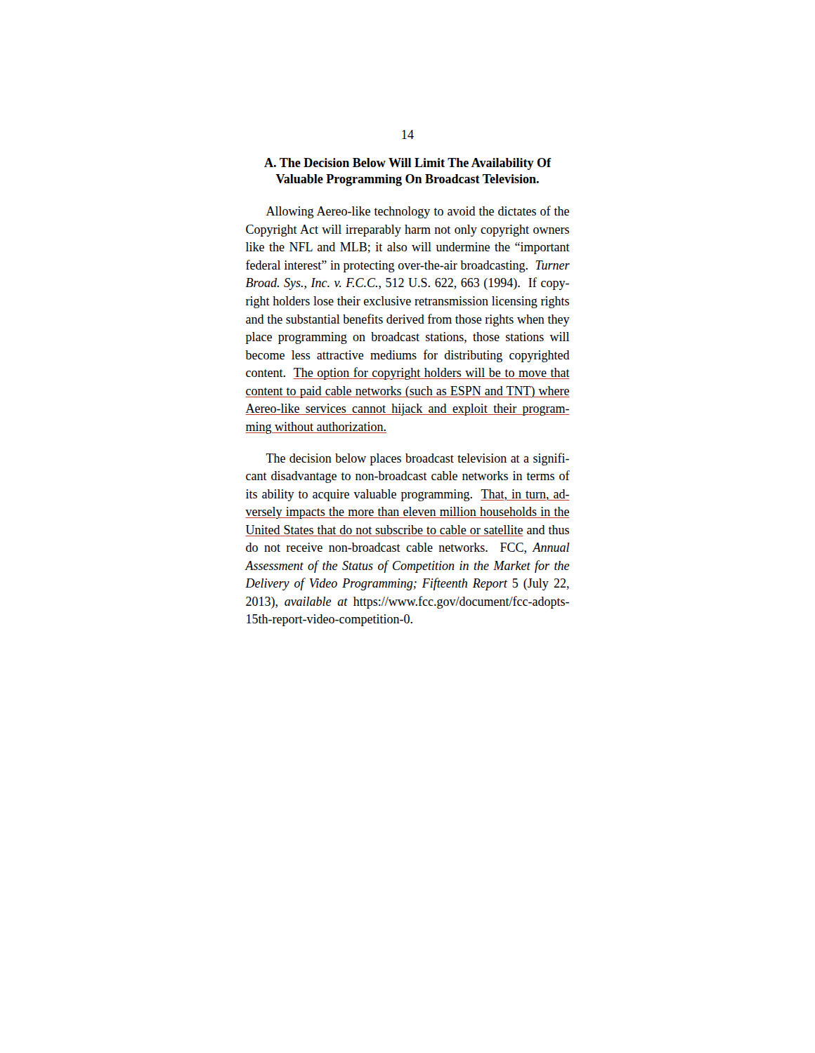14
A. The Decision Below Will Limit The Availability Of Valuable Programming On Broadcast Television.
Allowing Aereo-like technology to avoid the dictates of the Copyright Act will irreparably harm not only copyright owners like the NFL and MLB; it also will undermine the “important federal interest” in protecting over-the-air broadcasting. Turner Broad. Sys., Inc. v. F.C.C., 512 U.S. 622, 663 (1994). If copyright holders lose their exclusive retransmission licensing rights and the substantial benefits derived from those rights when they place programming on broadcast stations, those stations will become less attractive mediums for distributing copyrighted content. The option for copyright holders will be to move that content to paid cable networks (such as ESPN and TNT) where Aereo-like services cannot hijack and exploit their programming without authorization.
The decision below places broadcast television at a significant disadvantage to non-broadcast cable networks in terms of its ability to acquire valuable programming. That, in turn, adversely impacts the more than eleven million households in the United States that do not subscribe to cable or satellite and thus do not receive non-broadcast cable networks. FCC, Annual Assessment of the Status of Competition in the Market for the Delivery of Video Programming; Fifteenth Report 5 (July 22, 2013), available at https://www.fcc.gov/document/fcc-adopts-15th-report-video-competition-0.